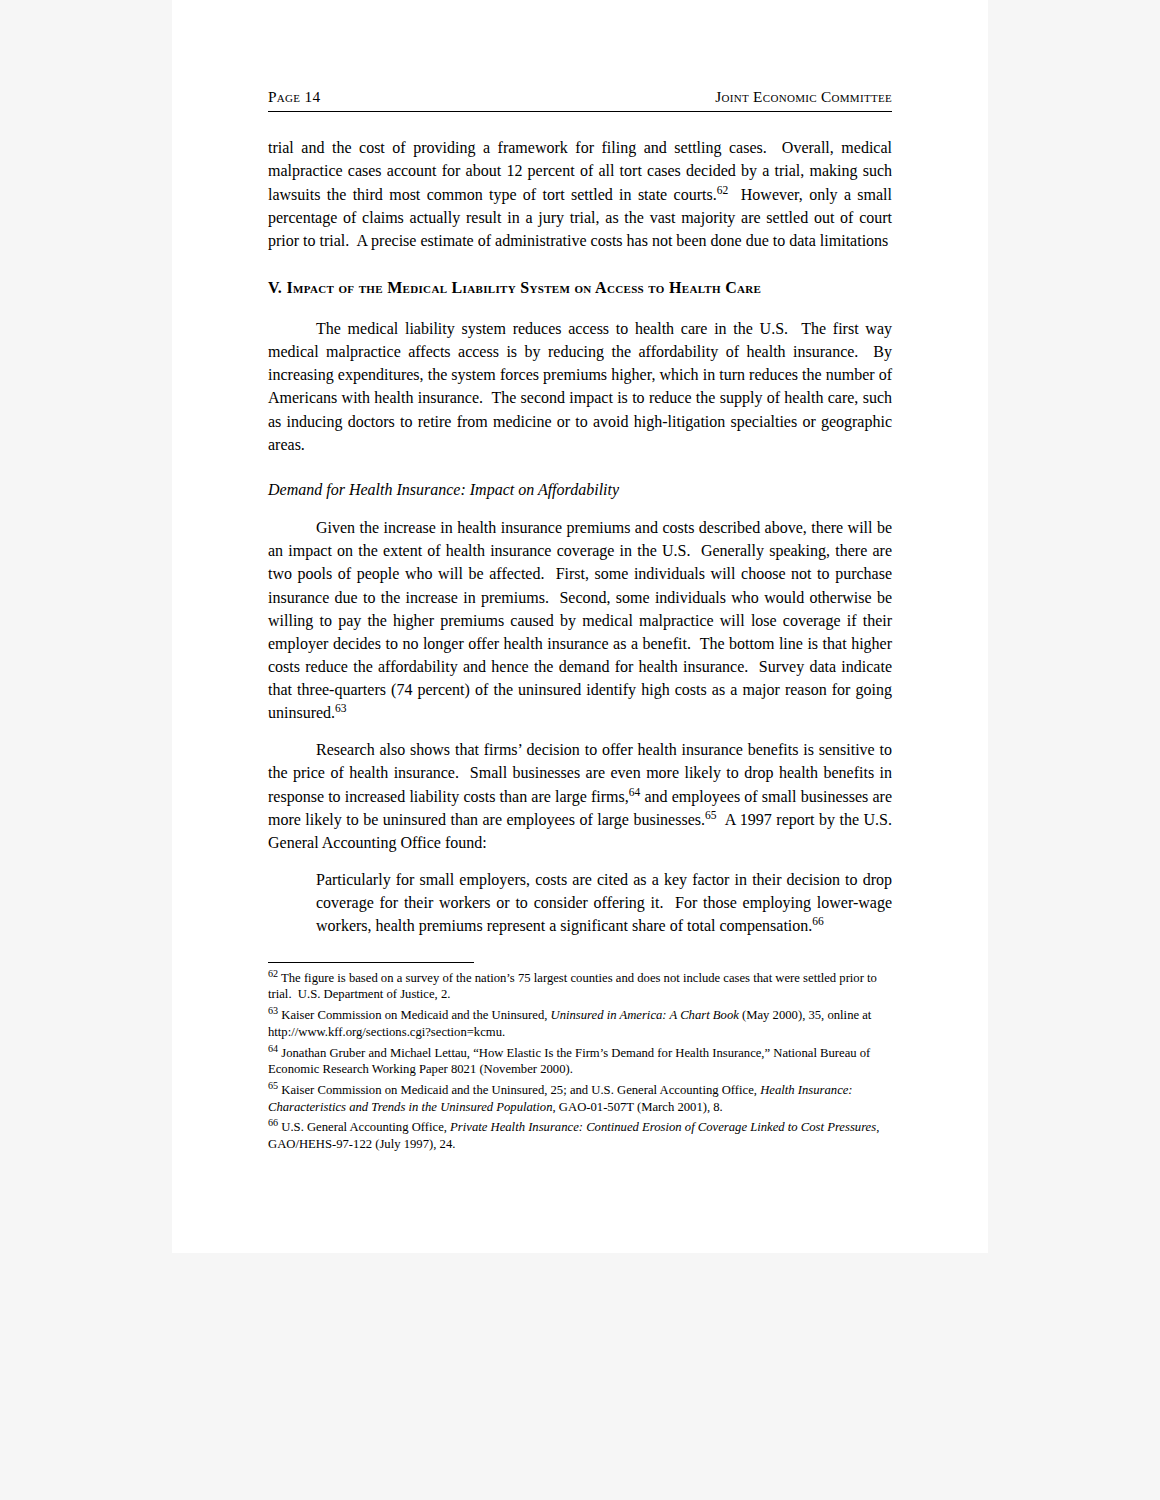Page 14
Joint Economic Committee
trial and the cost of providing a framework for filing and settling cases. Overall, medical malpractice cases account for about 12 percent of all tort cases decided by a trial, making such lawsuits the third most common type of tort settled in state courts.62 However, only a small percentage of claims actually result in a jury trial, as the vast majority are settled out of court prior to trial. A precise estimate of administrative costs has not been done due to data limitations
V. Impact of the Medical Liability System on Access to Health Care
The medical liability system reduces access to health care in the U.S. The first way medical malpractice affects access is by reducing the affordability of health insurance. By increasing expenditures, the system forces premiums higher, which in turn reduces the number of Americans with health insurance. The second impact is to reduce the supply of health care, such as inducing doctors to retire from medicine or to avoid high-litigation specialties or geographic areas.
Demand for Health Insurance: Impact on Affordability
Given the increase in health insurance premiums and costs described above, there will be an impact on the extent of health insurance coverage in the U.S. Generally speaking, there are two pools of people who will be affected. First, some individuals will choose not to purchase insurance due to the increase in premiums. Second, some individuals who would otherwise be willing to pay the higher premiums caused by medical malpractice will lose coverage if their employer decides to no longer offer health insurance as a benefit. The bottom line is that higher costs reduce the affordability and hence the demand for health insurance. Survey data indicate that three-quarters (74 percent) of the uninsured identify high costs as a major reason for going uninsured.63
Research also shows that firms’ decision to offer health insurance benefits is sensitive to the price of health insurance. Small businesses are even more likely to drop health benefits in response to increased liability costs than are large firms,64 and employees of small businesses are more likely to be uninsured than are employees of large businesses.65 A 1997 report by the U.S. General Accounting Office found:
Particularly for small employers, costs are cited as a key factor in their decision to drop coverage for their workers or to consider offering it. For those employing lower-wage workers, health premiums represent a significant share of total compensation.66
62 The figure is based on a survey of the nation’s 75 largest counties and does not include cases that were settled prior to trial. U.S. Department of Justice, 2.
63 Kaiser Commission on Medicaid and the Uninsured, Uninsured in America: A Chart Book (May 2000), 35, online at http://www.kff.org/sections.cgi?section=kcmu.
64 Jonathan Gruber and Michael Lettau, “How Elastic Is the Firm’s Demand for Health Insurance,” National Bureau of Economic Research Working Paper 8021 (November 2000).
65 Kaiser Commission on Medicaid and the Uninsured, 25; and U.S. General Accounting Office, Health Insurance: Characteristics and Trends in the Uninsured Population, GAO-01-507T (March 2001), 8.
66 U.S. General Accounting Office, Private Health Insurance: Continued Erosion of Coverage Linked to Cost Pressures, GAO/HEHS-97-122 (July 1997), 24.